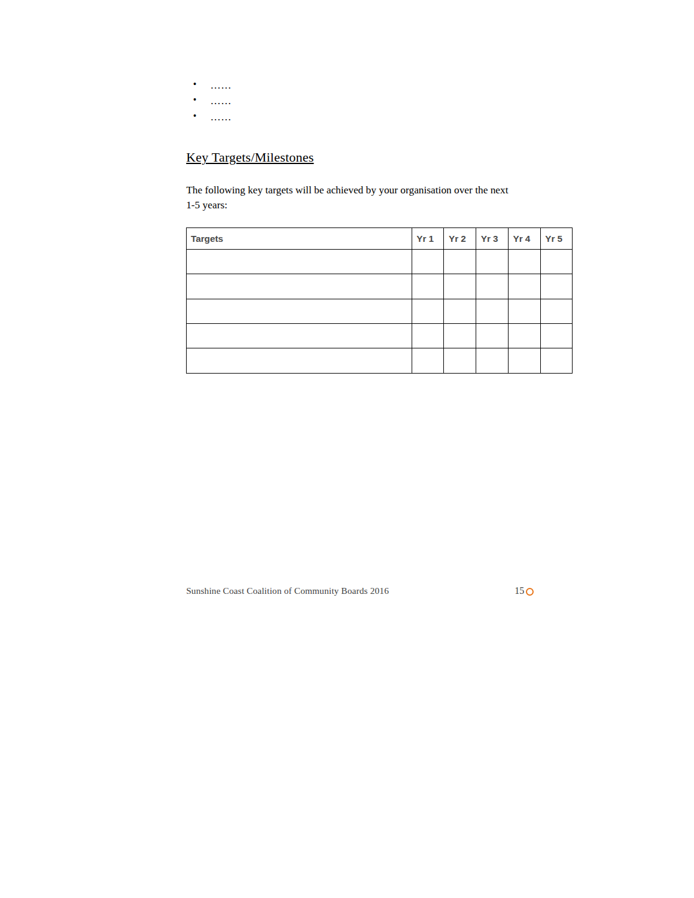……
……
……
Key Targets/Milestones
The following key targets will be achieved by your organisation over the next 1-5 years:
| Targets | Yr 1 | Yr 2 | Yr 3 | Yr 4 | Yr 5 |
| --- | --- | --- | --- | --- | --- |
Sunshine Coast Coalition of Community Boards 2016
15